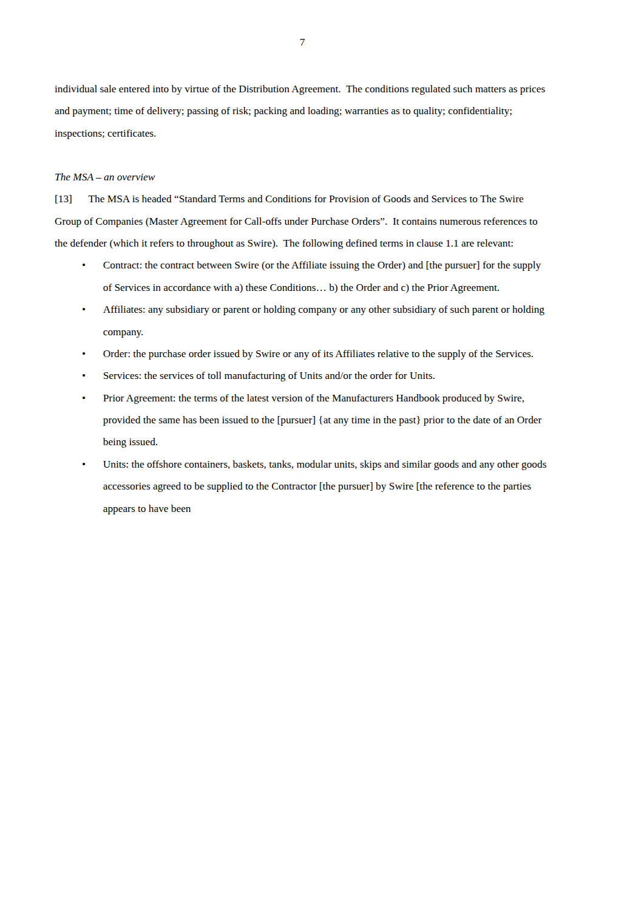7
individual sale entered into by virtue of the Distribution Agreement. The conditions regulated such matters as prices and payment; time of delivery; passing of risk; packing and loading; warranties as to quality; confidentiality; inspections; certificates.
The MSA – an overview
[13] The MSA is headed “Standard Terms and Conditions for Provision of Goods and Services to The Swire Group of Companies (Master Agreement for Call-offs under Purchase Orders”. It contains numerous references to the defender (which it refers to throughout as Swire). The following defined terms in clause 1.1 are relevant:
Contract: the contract between Swire (or the Affiliate issuing the Order) and [the pursuer] for the supply of Services in accordance with a) these Conditions… b) the Order and c) the Prior Agreement.
Affiliates: any subsidiary or parent or holding company or any other subsidiary of such parent or holding company.
Order: the purchase order issued by Swire or any of its Affiliates relative to the supply of the Services.
Services: the services of toll manufacturing of Units and/or the order for Units.
Prior Agreement: the terms of the latest version of the Manufacturers Handbook produced by Swire, provided the same has been issued to the [pursuer] {at any time in the past} prior to the date of an Order being issued.
Units: the offshore containers, baskets, tanks, modular units, skips and similar goods and any other goods accessories agreed to be supplied to the Contractor [the pursuer] by Swire [the reference to the parties appears to have been